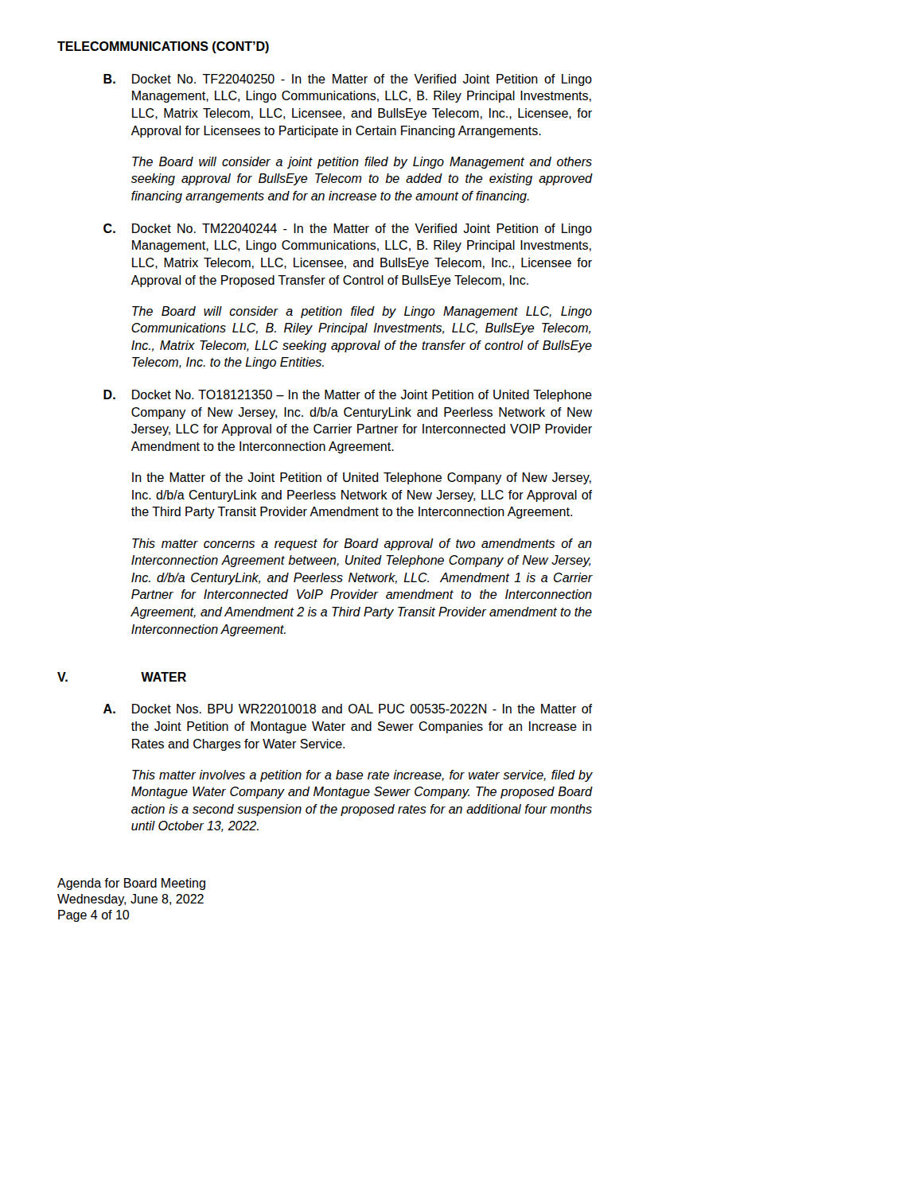TELECOMMUNICATIONS (CONT’D)
B.
Docket No. TF22040250 - In the Matter of the Verified Joint Petition of Lingo Management, LLC, Lingo Communications, LLC, B. Riley Principal Investments, LLC, Matrix Telecom, LLC, Licensee, and BullsEye Telecom, Inc., Licensee, for Approval for Licensees to Participate in Certain Financing Arrangements.
The Board will consider a joint petition filed by Lingo Management and others seeking approval for BullsEye Telecom to be added to the existing approved financing arrangements and for an increase to the amount of financing.
C.
Docket No. TM22040244 - In the Matter of the Verified Joint Petition of Lingo Management, LLC, Lingo Communications, LLC, B. Riley Principal Investments, LLC, Matrix Telecom, LLC, Licensee, and BullsEye Telecom, Inc., Licensee for Approval of the Proposed Transfer of Control of BullsEye Telecom, Inc.
The Board will consider a petition filed by Lingo Management LLC, Lingo Communications LLC, B. Riley Principal Investments, LLC, BullsEye Telecom, Inc., Matrix Telecom, LLC seeking approval of the transfer of control of BullsEye Telecom, Inc. to the Lingo Entities.
D.
Docket No. TO18121350 – In the Matter of the Joint Petition of United Telephone Company of New Jersey, Inc. d/b/a CenturyLink and Peerless Network of New Jersey, LLC for Approval of the Carrier Partner for Interconnected VOIP Provider Amendment to the Interconnection Agreement.
In the Matter of the Joint Petition of United Telephone Company of New Jersey, Inc. d/b/a CenturyLink and Peerless Network of New Jersey, LLC for Approval of the Third Party Transit Provider Amendment to the Interconnection Agreement.
This matter concerns a request for Board approval of two amendments of an Interconnection Agreement between, United Telephone Company of New Jersey, Inc. d/b/a CenturyLink, and Peerless Network, LLC. Amendment 1 is a Carrier Partner for Interconnected VoIP Provider amendment to the Interconnection Agreement, and Amendment 2 is a Third Party Transit Provider amendment to the Interconnection Agreement.
V.
WATER
A.
Docket Nos. BPU WR22010018 and OAL PUC 00535-2022N - In the Matter of the Joint Petition of Montague Water and Sewer Companies for an Increase in Rates and Charges for Water Service.
This matter involves a petition for a base rate increase, for water service, filed by Montague Water Company and Montague Sewer Company. The proposed Board action is a second suspension of the proposed rates for an additional four months until October 13, 2022.
Agenda for Board Meeting
Wednesday, June 8, 2022
Page 4 of 10